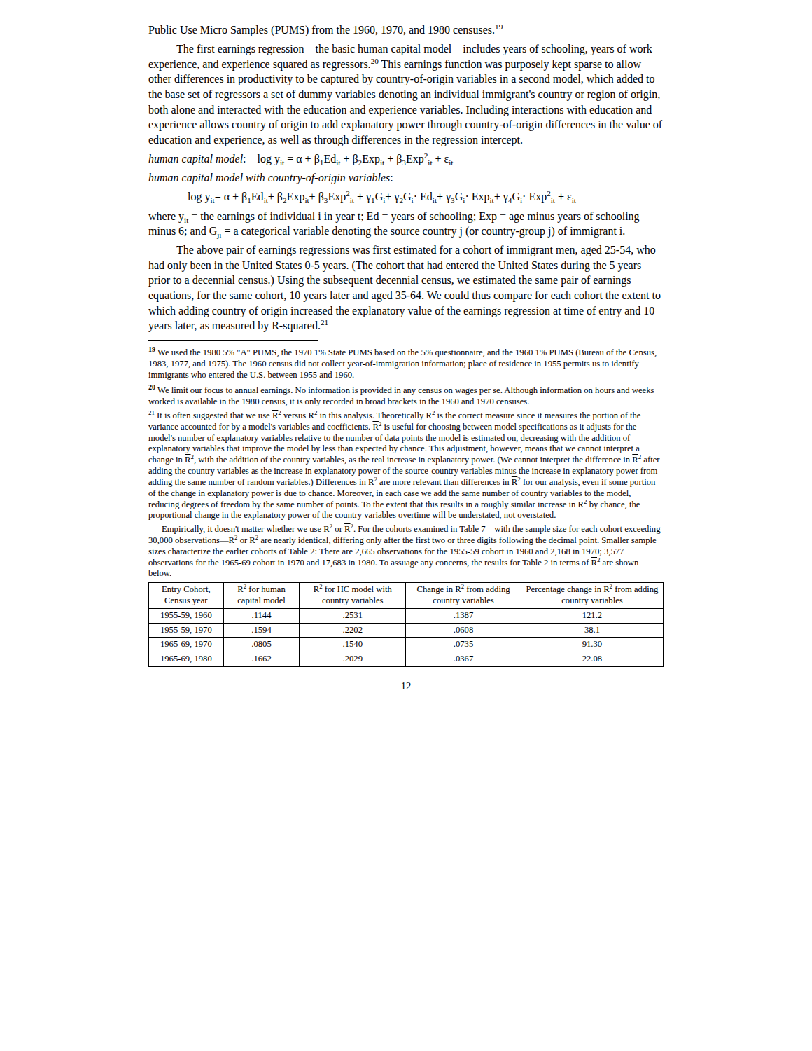Public Use Micro Samples (PUMS) from the 1960, 1970, and 1980 censuses.19
The first earnings regression—the basic human capital model—includes years of schooling, years of work experience, and experience squared as regressors.20 This earnings function was purposely kept sparse to allow other differences in productivity to be captured by country-of-origin variables in a second model, which added to the base set of regressors a set of dummy variables denoting an individual immigrant's country or region of origin, both alone and interacted with the education and experience variables. Including interactions with education and experience allows country of origin to add explanatory power through country-of-origin differences in the value of education and experience, as well as through differences in the regression intercept.
human capital model: log yit = α + β1Edit + β2Expit + β3Exp2it + εit
human capital model with country-of-origin variables:
log yit= α + β1Edit+ β2Expit+ β3Exp2it + γ1Gi+ γ2Gi· Edit+ γ3Gi· Expit+ γ4Gi· Exp2it + εit
where yit = the earnings of individual i in year t; Ed = years of schooling; Exp = age minus years of schooling minus 6; and Gji = a categorical variable denoting the source country j (or country-group j) of immigrant i.
The above pair of earnings regressions was first estimated for a cohort of immigrant men, aged 25-54, who had only been in the United States 0-5 years. (The cohort that had entered the United States during the 5 years prior to a decennial census.) Using the subsequent decennial census, we estimated the same pair of earnings equations, for the same cohort, 10 years later and aged 35-64. We could thus compare for each cohort the extent to which adding country of origin increased the explanatory value of the earnings regression at time of entry and 10 years later, as measured by R-squared.21
19 We used the 1980 5% "A" PUMS, the 1970 1% State PUMS based on the 5% questionnaire, and the 1960 1% PUMS (Bureau of the Census, 1983, 1977, and 1975). The 1960 census did not collect year-of-immigration information; place of residence in 1955 permits us to identify immigrants who entered the U.S. between 1955 and 1960.
20 We limit our focus to annual earnings. No information is provided in any census on wages per se. Although information on hours and weeks worked is available in the 1980 census, it is only recorded in broad brackets in the 1960 and 1970 censuses.
21 It is often suggested that we use R2 versus R2 in this analysis. Theoretically R2 is the correct measure since it measures the portion of the variance accounted for by a model's variables and coefficients. R2 is useful for choosing between model specifications as it adjusts for the model's number of explanatory variables relative to the number of data points the model is estimated on, decreasing with the addition of explanatory variables that improve the model by less than expected by chance. This adjustment, however, means that we cannot interpret a change in R2, with the addition of the country variables, as the real increase in explanatory power. (We cannot interpret the difference in R2 after adding the country variables as the increase in explanatory power of the source-country variables minus the increase in explanatory power from adding the same number of random variables.) Differences in R2 are more relevant than differences in R2 for our analysis, even if some portion of the change in explanatory power is due to chance. Moreover, in each case we add the same number of country variables to the model, reducing degrees of freedom by the same number of points. To the extent that this results in a roughly similar increase in R2 by chance, the proportional change in the explanatory power of the country variables overtime will be understated, not overstated.
Empirically, it doesn't matter whether we use R2 or R2. For the cohorts examined in Table 7—with the sample size for each cohort exceeding 30,000 observations—R2 or R2 are nearly identical, differing only after the first two or three digits following the decimal point. Smaller sample sizes characterize the earlier cohorts of Table 2: There are 2,665 observations for the 1955-59 cohort in 1960 and 2,168 in 1970; 3,577 observations for the 1965-69 cohort in 1970 and 17,683 in 1980. To assuage any concerns, the results for Table 2 in terms of R2 are shown below.
| Entry Cohort, Census year | R 2 for human capital model | R 2 for HC model with country variables | Change in R 2 from adding country variables | Percentage change in R 2 from adding country variables |
| --- | --- | --- | --- | --- |
| 1955-59, 1960 | .1144 | .2531 | .1387 | 121.2 |
| 1955-59, 1970 | .1594 | .2202 | .0608 | 38.1 |
| 1965-69, 1970 | .0805 | .1540 | .0735 | 91.30 |
| 1965-69, 1980 | .1662 | .2029 | .0367 | 22.08 |
12